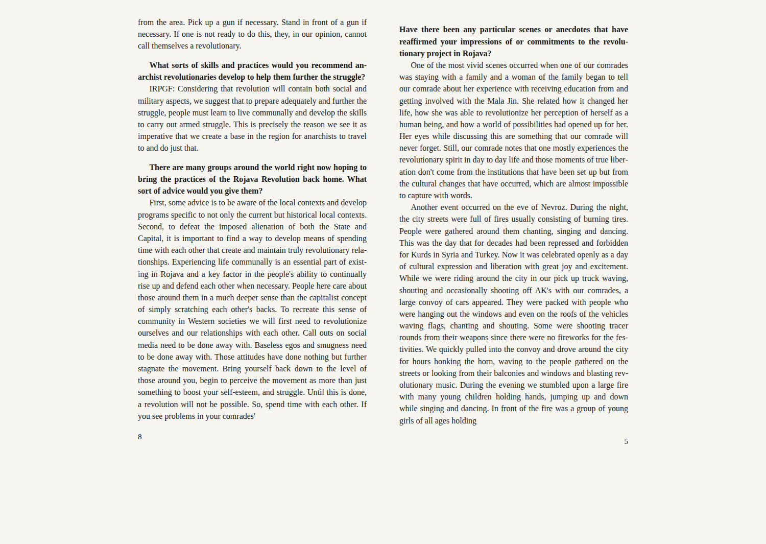from the area. Pick up a gun if necessary. Stand in front of a gun if necessary. If one is not ready to do this, they, in our opinion, cannot call themselves a revolutionary.
What sorts of skills and practices would you recommend anarchist revolutionaries develop to help them further the struggle?
IRPGF: Considering that revolution will contain both social and military aspects, we suggest that to prepare adequately and further the struggle, people must learn to live communally and develop the skills to carry out armed struggle. This is precisely the reason we see it as imperative that we create a base in the region for anarchists to travel to and do just that.
There are many groups around the world right now hoping to bring the practices of the Rojava Revolution back home. What sort of advice would you give them?
First, some advice is to be aware of the local contexts and develop programs specific to not only the current but historical local contexts. Second, to defeat the imposed alienation of both the State and Capital, it is important to find a way to develop means of spending time with each other that create and maintain truly revolutionary relationships. Experiencing life communally is an essential part of existing in Rojava and a key factor in the people's ability to continually rise up and defend each other when necessary. People here care about those around them in a much deeper sense than the capitalist concept of simply scratching each other's backs. To recreate this sense of community in Western societies we will first need to revolutionize ourselves and our relationships with each other. Call outs on social media need to be done away with. Baseless egos and smugness need to be done away with. Those attitudes have done nothing but further stagnate the movement. Bring yourself back down to the level of those around you, begin to perceive the movement as more than just something to boost your self-esteem, and struggle. Until this is done, a revolution will not be possible. So, spend time with each other. If you see problems in your comrades'
8
Have there been any particular scenes or anecdotes that have reaffirmed your impressions of or commitments to the revolutionary project in Rojava?
One of the most vivid scenes occurred when one of our comrades was staying with a family and a woman of the family began to tell our comrade about her experience with receiving education from and getting involved with the Mala Jin. She related how it changed her life, how she was able to revolutionize her perception of herself as a human being, and how a world of possibilities had opened up for her. Her eyes while discussing this are something that our comrade will never forget. Still, our comrade notes that one mostly experiences the revolutionary spirit in day to day life and those moments of true liberation don't come from the institutions that have been set up but from the cultural changes that have occurred, which are almost impossible to capture with words.
Another event occurred on the eve of Nevroz. During the night, the city streets were full of fires usually consisting of burning tires. People were gathered around them chanting, singing and dancing. This was the day that for decades had been repressed and forbidden for Kurds in Syria and Turkey. Now it was celebrated openly as a day of cultural expression and liberation with great joy and excitement. While we were riding around the city in our pick up truck waving, shouting and occasionally shooting off AK's with our comrades, a large convoy of cars appeared. They were packed with people who were hanging out the windows and even on the roofs of the vehicles waving flags, chanting and shouting. Some were shooting tracer rounds from their weapons since there were no fireworks for the festivities. We quickly pulled into the convoy and drove around the city for hours honking the horn, waving to the people gathered on the streets or looking from their balconies and windows and blasting revolutionary music. During the evening we stumbled upon a large fire with many young children holding hands, jumping up and down while singing and dancing. In front of the fire was a group of young girls of all ages holding
5